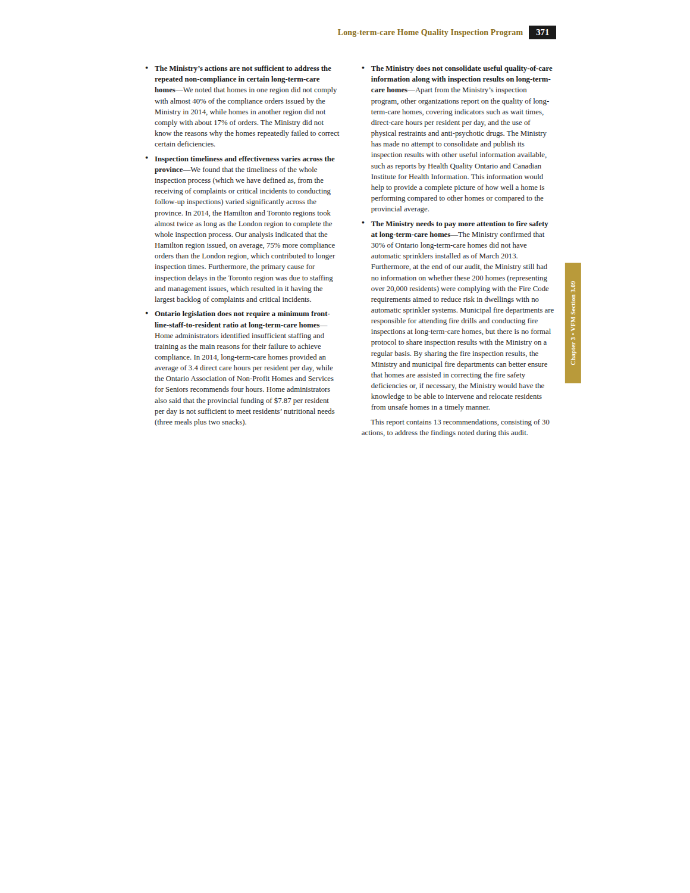Long-term-care Home Quality Inspection Program 371
Chapter 3 • VFM Section 3.09
The Ministry’s actions are not sufficient to address the repeated non-compliance in certain long-term-care homes—We noted that homes in one region did not comply with almost 40% of the compliance orders issued by the Ministry in 2014, while homes in another region did not comply with about 17% of orders. The Ministry did not know the reasons why the homes repeatedly failed to correct certain deficiencies.
Inspection timeliness and effectiveness varies across the province—We found that the timeliness of the whole inspection process (which we have defined as, from the receiving of complaints or critical incidents to conducting follow-up inspections) varied significantly across the province. In 2014, the Hamilton and Toronto regions took almost twice as long as the London region to complete the whole inspection process. Our analysis indicated that the Hamilton region issued, on average, 75% more compliance orders than the London region, which contributed to longer inspection times. Furthermore, the primary cause for inspection delays in the Toronto region was due to staffing and management issues, which resulted in it having the largest backlog of complaints and critical incidents.
Ontario legislation does not require a minimum front-line-staff-to-resident ratio at long-term-care homes—Home administrators identified insufficient staffing and training as the main reasons for their failure to achieve compliance. In 2014, long-term-care homes provided an average of 3.4 direct care hours per resident per day, while the Ontario Association of Non-Profit Homes and Services for Seniors recommends four hours. Home administrators also said that the provincial funding of $7.87 per resident per day is not sufficient to meet residents’ nutritional needs (three meals plus two snacks).
The Ministry does not consolidate useful quality-of-care information along with inspection results on long-term-care homes—Apart from the Ministry’s inspection program, other organizations report on the quality of long-term-care homes, covering indicators such as wait times, direct-care hours per resident per day, and the use of physical restraints and anti-psychotic drugs. The Ministry has made no attempt to consolidate and publish its inspection results with other useful information available, such as reports by Health Quality Ontario and Canadian Institute for Health Information. This information would help to provide a complete picture of how well a home is performing compared to other homes or compared to the provincial average.
The Ministry needs to pay more attention to fire safety at long-term-care homes—The Ministry confirmed that 30% of Ontario long-term-care homes did not have automatic sprinklers installed as of March 2013. Furthermore, at the end of our audit, the Ministry still had no information on whether these 200 homes (representing over 20,000 residents) were complying with the Fire Code requirements aimed to reduce risk in dwellings with no automatic sprinkler systems. Municipal fire departments are responsible for attending fire drills and conducting fire inspections at long-term-care homes, but there is no formal protocol to share inspection results with the Ministry on a regular basis. By sharing the fire inspection results, the Ministry and municipal fire departments can better ensure that homes are assisted in correcting the fire safety deficiencies or, if necessary, the Ministry would have the knowledge to be able to intervene and relocate residents from unsafe homes in a timely manner.
This report contains 13 recommendations, consisting of 30 actions, to address the findings noted during this audit.